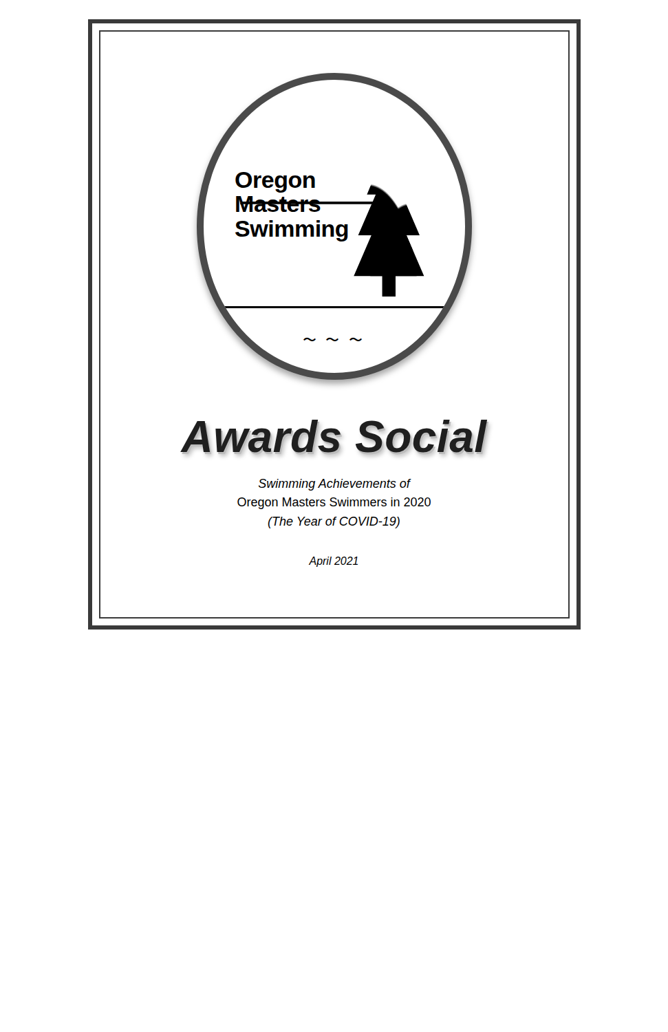Oregon
Masters
Swimming
〜 〜 〜
Awards Social
Swimming Achievements of
Oregon Masters Swimmers in 2020
(The Year of COVID-19)
April 2021